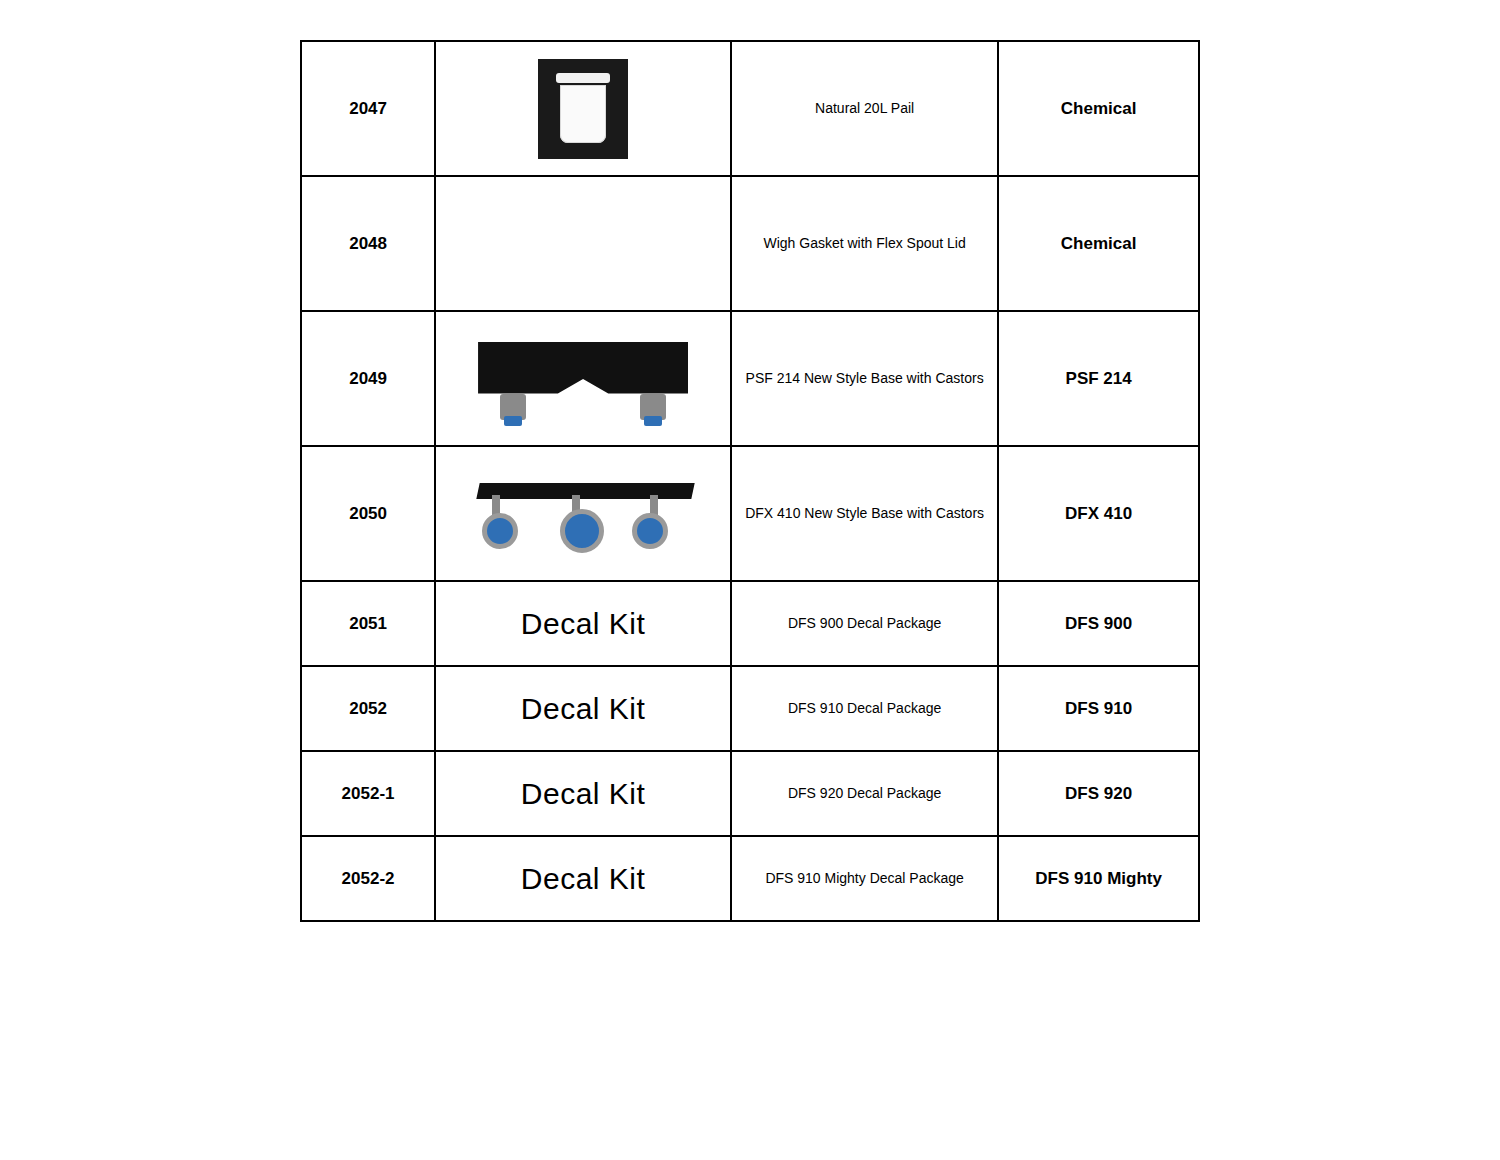| 2047 | | Natural 20L Pail | Chemical |
| 2048 | | Wigh Gasket with Flex Spout Lid | Chemical |
| 2049 | | PSF 214 New Style Base with Castors | PSF 214 |
| 2050 | | DFX 410 New Style Base with Castors | DFX 410 |
| 2051 | Decal Kit | DFS 900 Decal Package | DFS 900 |
| 2052 | Decal Kit | DFS 910 Decal Package | DFS 910 |
| 2052-1 | Decal Kit | DFS 920 Decal Package | DFS 920 |
| 2052-2 | Decal Kit | DFS 910 Mighty Decal Package | DFS 910 Mighty |